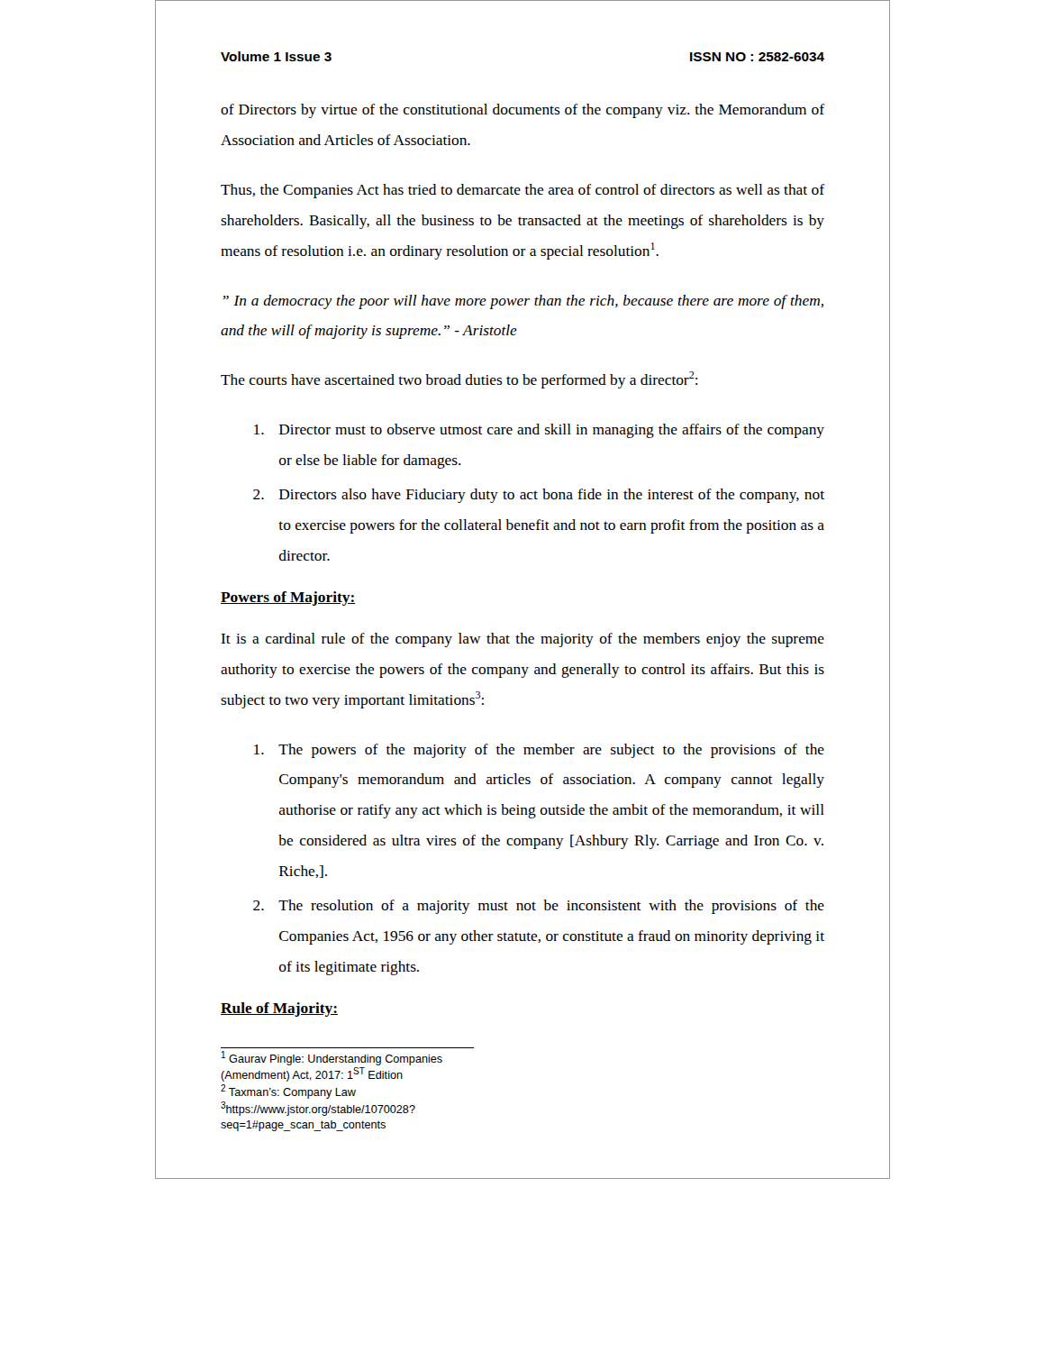Volume 1 Issue 3 ISSN NO : 2582-6034
of Directors by virtue of the constitutional documents of the company viz. the Memorandum of Association and Articles of Association.
Thus, the Companies Act has tried to demarcate the area of control of directors as well as that of shareholders. Basically, all the business to be transacted at the meetings of shareholders is by means of resolution i.e. an ordinary resolution or a special resolution1.
” In a democracy the poor will have more power than the rich, because there are more of them, and the will of majority is supreme.” - Aristotle
The courts have ascertained two broad duties to be performed by a director2:
Director must to observe utmost care and skill in managing the affairs of the company or else be liable for damages.
Directors also have Fiduciary duty to act bona fide in the interest of the company, not to exercise powers for the collateral benefit and not to earn profit from the position as a director.
Powers of Majority:
It is a cardinal rule of the company law that the majority of the members enjoy the supreme authority to exercise the powers of the company and generally to control its affairs. But this is subject to two very important limitations3:
The powers of the majority of the member are subject to the provisions of the Company's memorandum and articles of association. A company cannot legally authorise or ratify any act which is being outside the ambit of the memorandum, it will be considered as ultra vires of the company [Ashbury Rly. Carriage and Iron Co. v. Riche,].
The resolution of a majority must not be inconsistent with the provisions of the Companies Act, 1956 or any other statute, or constitute a fraud on minority depriving it of its legitimate rights.
Rule of Majority:
1 Gaurav Pingle: Understanding Companies (Amendment) Act, 2017: 1ST Edition
2 Taxman’s: Company Law
3https://www.jstor.org/stable/1070028?seq=1#page_scan_tab_contents